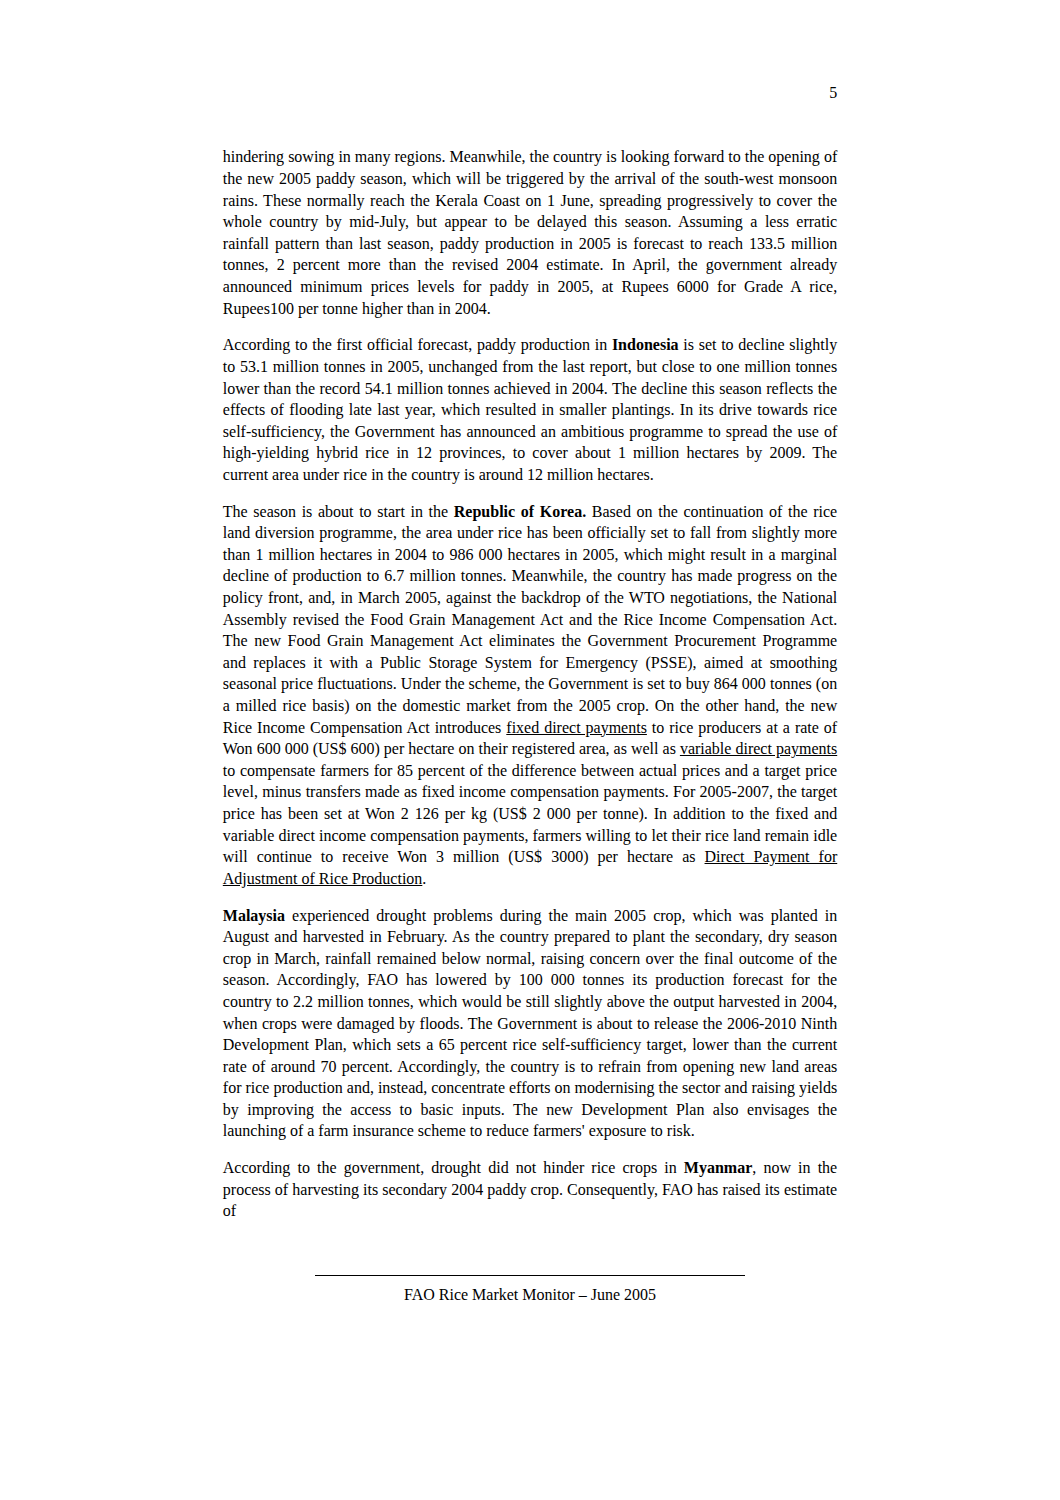5
hindering sowing in many regions. Meanwhile, the country is looking forward to the opening of the new 2005 paddy season, which will be triggered by the arrival of the south-west monsoon rains. These normally reach the Kerala Coast on 1 June, spreading progressively to cover the whole country by mid-July, but appear to be delayed this season. Assuming a less erratic rainfall pattern than last season, paddy production in 2005 is forecast to reach 133.5 million tonnes, 2 percent more than the revised 2004 estimate. In April, the government already announced minimum prices levels for paddy in 2005, at Rupees 6000 for Grade A rice, Rupees100 per tonne higher than in 2004.
According to the first official forecast, paddy production in Indonesia is set to decline slightly to 53.1 million tonnes in 2005, unchanged from the last report, but close to one million tonnes lower than the record 54.1 million tonnes achieved in 2004. The decline this season reflects the effects of flooding late last year, which resulted in smaller plantings. In its drive towards rice self-sufficiency, the Government has announced an ambitious programme to spread the use of high-yielding hybrid rice in 12 provinces, to cover about 1 million hectares by 2009. The current area under rice in the country is around 12 million hectares.
The season is about to start in the Republic of Korea. Based on the continuation of the rice land diversion programme, the area under rice has been officially set to fall from slightly more than 1 million hectares in 2004 to 986 000 hectares in 2005, which might result in a marginal decline of production to 6.7 million tonnes. Meanwhile, the country has made progress on the policy front, and, in March 2005, against the backdrop of the WTO negotiations, the National Assembly revised the Food Grain Management Act and the Rice Income Compensation Act. The new Food Grain Management Act eliminates the Government Procurement Programme and replaces it with a Public Storage System for Emergency (PSSE), aimed at smoothing seasonal price fluctuations. Under the scheme, the Government is set to buy 864 000 tonnes (on a milled rice basis) on the domestic market from the 2005 crop. On the other hand, the new Rice Income Compensation Act introduces fixed direct payments to rice producers at a rate of Won 600 000 (US$ 600) per hectare on their registered area, as well as variable direct payments to compensate farmers for 85 percent of the difference between actual prices and a target price level, minus transfers made as fixed income compensation payments. For 2005-2007, the target price has been set at Won 2 126 per kg (US$ 2 000 per tonne). In addition to the fixed and variable direct income compensation payments, farmers willing to let their rice land remain idle will continue to receive Won 3 million (US$ 3000) per hectare as Direct Payment for Adjustment of Rice Production.
Malaysia experienced drought problems during the main 2005 crop, which was planted in August and harvested in February. As the country prepared to plant the secondary, dry season crop in March, rainfall remained below normal, raising concern over the final outcome of the season. Accordingly, FAO has lowered by 100 000 tonnes its production forecast for the country to 2.2 million tonnes, which would be still slightly above the output harvested in 2004, when crops were damaged by floods. The Government is about to release the 2006-2010 Ninth Development Plan, which sets a 65 percent rice self-sufficiency target, lower than the current rate of around 70 percent. Accordingly, the country is to refrain from opening new land areas for rice production and, instead, concentrate efforts on modernising the sector and raising yields by improving the access to basic inputs. The new Development Plan also envisages the launching of a farm insurance scheme to reduce farmers' exposure to risk.
According to the government, drought did not hinder rice crops in Myanmar, now in the process of harvesting its secondary 2004 paddy crop. Consequently, FAO has raised its estimate of
FAO Rice Market Monitor – June 2005